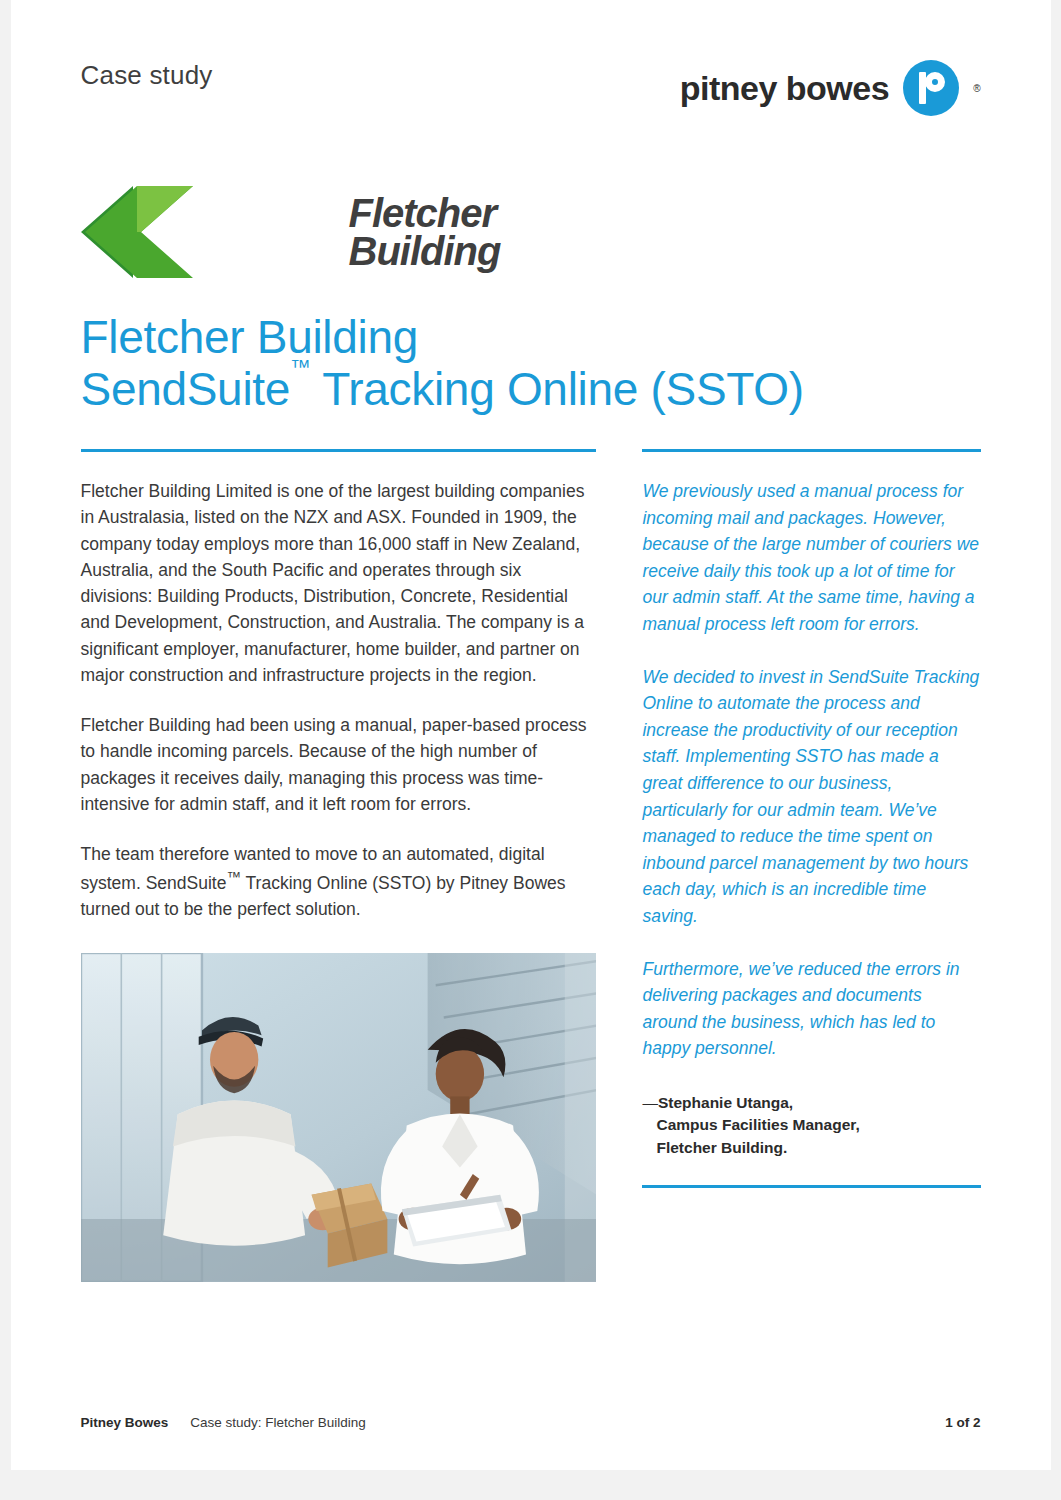Case study
pitney bowes ®
Fletcher
Building
Fletcher Building
SendSuite™ Tracking Online (SSTO)
Fletcher Building Limited is one of the largest building companies in Australasia, listed on the NZX and ASX. Founded in 1909, the company today employs more than 16,000 staff in New Zealand, Australia, and the South Pacific and operates through six divisions: Building Products, Distribution, Concrete, Residential and Development, Construction, and Australia. The company is a significant employer, manufacturer, home builder, and partner on major construction and infrastructure projects in the region.
Fletcher Building had been using a manual, paper-based process to handle incoming parcels. Because of the high number of packages it receives daily, managing this process was time-intensive for admin staff, and it left room for errors.
The team therefore wanted to move to an automated, digital system. SendSuite™ Tracking Online (SSTO) by Pitney Bowes turned out to be the perfect solution.
We previously used a manual process for incoming mail and packages. However, because of the large number of couriers we receive daily this took up a lot of time for our admin staff. At the same time, having a manual process left room for errors.
We decided to invest in SendSuite Tracking Online to automate the process and increase the productivity of our reception staff. Implementing SSTO has made a great difference to our business, particularly for our admin team. We’ve managed to reduce the time spent on inbound parcel management by two hours each day, which is an incredible time saving.
Furthermore, we’ve reduced the errors in delivering packages and documents around the business, which has led to happy personnel.
—Stephanie Utanga, Campus Facilities Manager, Fletcher Building.
Pitney Bowes Case study: Fletcher Building
1 of 2